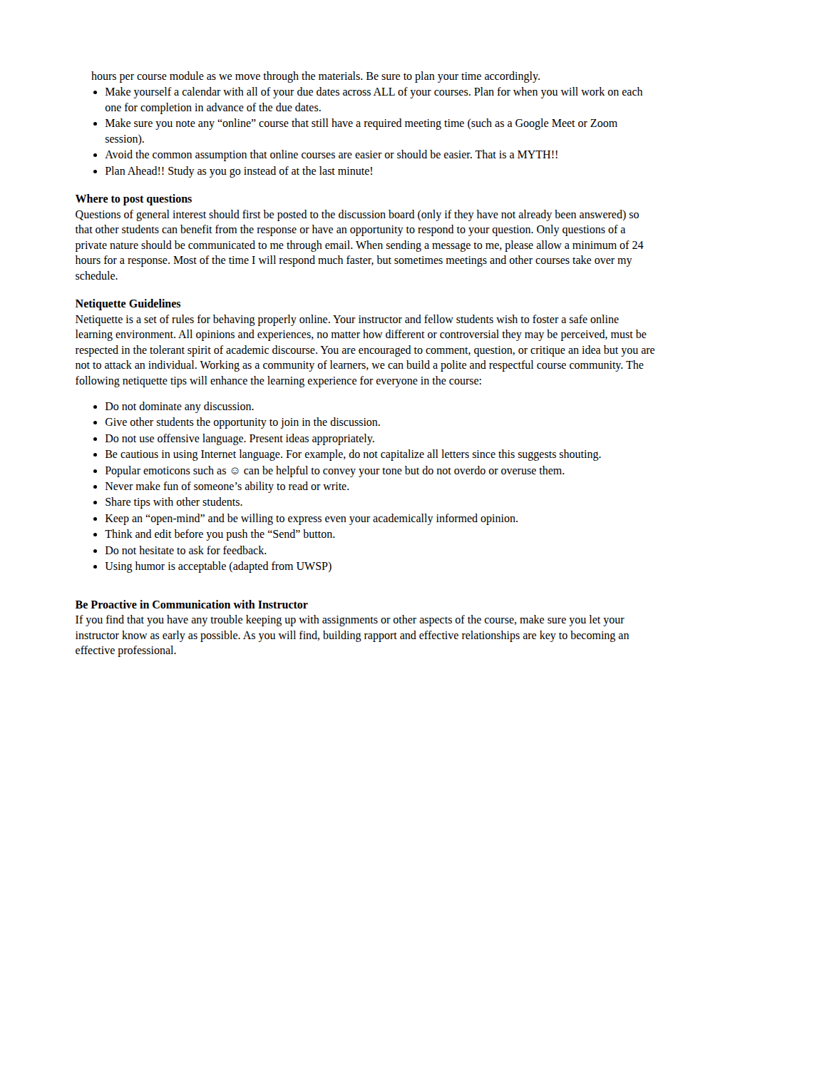hours per course module as we move through the materials. Be sure to plan your time accordingly.
Make yourself a calendar with all of your due dates across ALL of your courses. Plan for when you will work on each one for completion in advance of the due dates.
Make sure you note any “online” course that still have a required meeting time (such as a Google Meet or Zoom session).
Avoid the common assumption that online courses are easier or should be easier. That is a MYTH!!
Plan Ahead!! Study as you go instead of at the last minute!
Where to post questions
Questions of general interest should first be posted to the discussion board (only if they have not already been answered) so that other students can benefit from the response or have an opportunity to respond to your question. Only questions of a private nature should be communicated to me through email. When sending a message to me, please allow a minimum of 24 hours for a response. Most of the time I will respond much faster, but sometimes meetings and other courses take over my schedule.
Netiquette Guidelines
Netiquette is a set of rules for behaving properly online. Your instructor and fellow students wish to foster a safe online learning environment. All opinions and experiences, no matter how different or controversial they may be perceived, must be respected in the tolerant spirit of academic discourse. You are encouraged to comment, question, or critique an idea but you are not to attack an individual. Working as a community of learners, we can build a polite and respectful course community. The following netiquette tips will enhance the learning experience for everyone in the course:
Do not dominate any discussion.
Give other students the opportunity to join in the discussion.
Do not use offensive language. Present ideas appropriately.
Be cautious in using Internet language. For example, do not capitalize all letters since this suggests shouting.
Popular emoticons such as ☺ can be helpful to convey your tone but do not overdo or overuse them.
Never make fun of someone’s ability to read or write.
Share tips with other students.
Keep an “open-mind” and be willing to express even your academically informed opinion.
Think and edit before you push the “Send” button.
Do not hesitate to ask for feedback.
Using humor is acceptable (adapted from UWSP)
Be Proactive in Communication with Instructor
If you find that you have any trouble keeping up with assignments or other aspects of the course, make sure you let your instructor know as early as possible. As you will find, building rapport and effective relationships are key to becoming an effective professional.